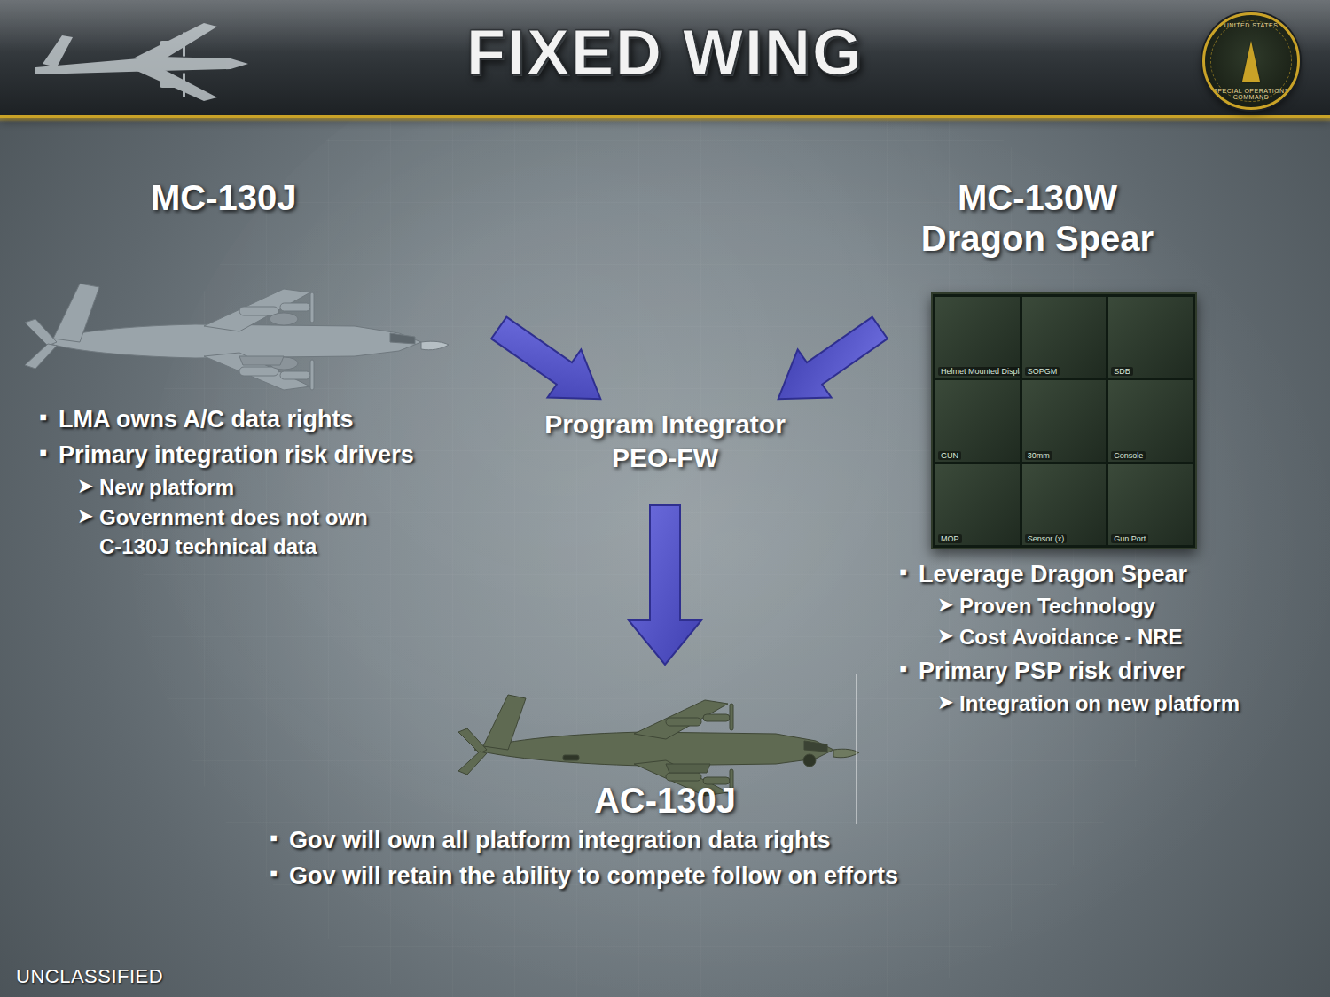FIXED WING
United States
Special Operations Command
MC-130J
LMA owns A/C data rights
Primary integration risk drivers
New platform
Government does not own
C-130J technical data
MC-130W
Dragon Spear
Helmet Mounted Display
SOPGM
SDB
GUN
30mm
Console
MOP
Sensor (x)
Gun Port
Leverage Dragon Spear
Proven Technology
Cost Avoidance - NRE
Primary PSP risk driver
Integration on new platform
Program Integrator
PEO-FW
AC-130J
Gov will own all platform integration data rights
Gov will retain the ability to compete follow on efforts
UNCLASSIFIED